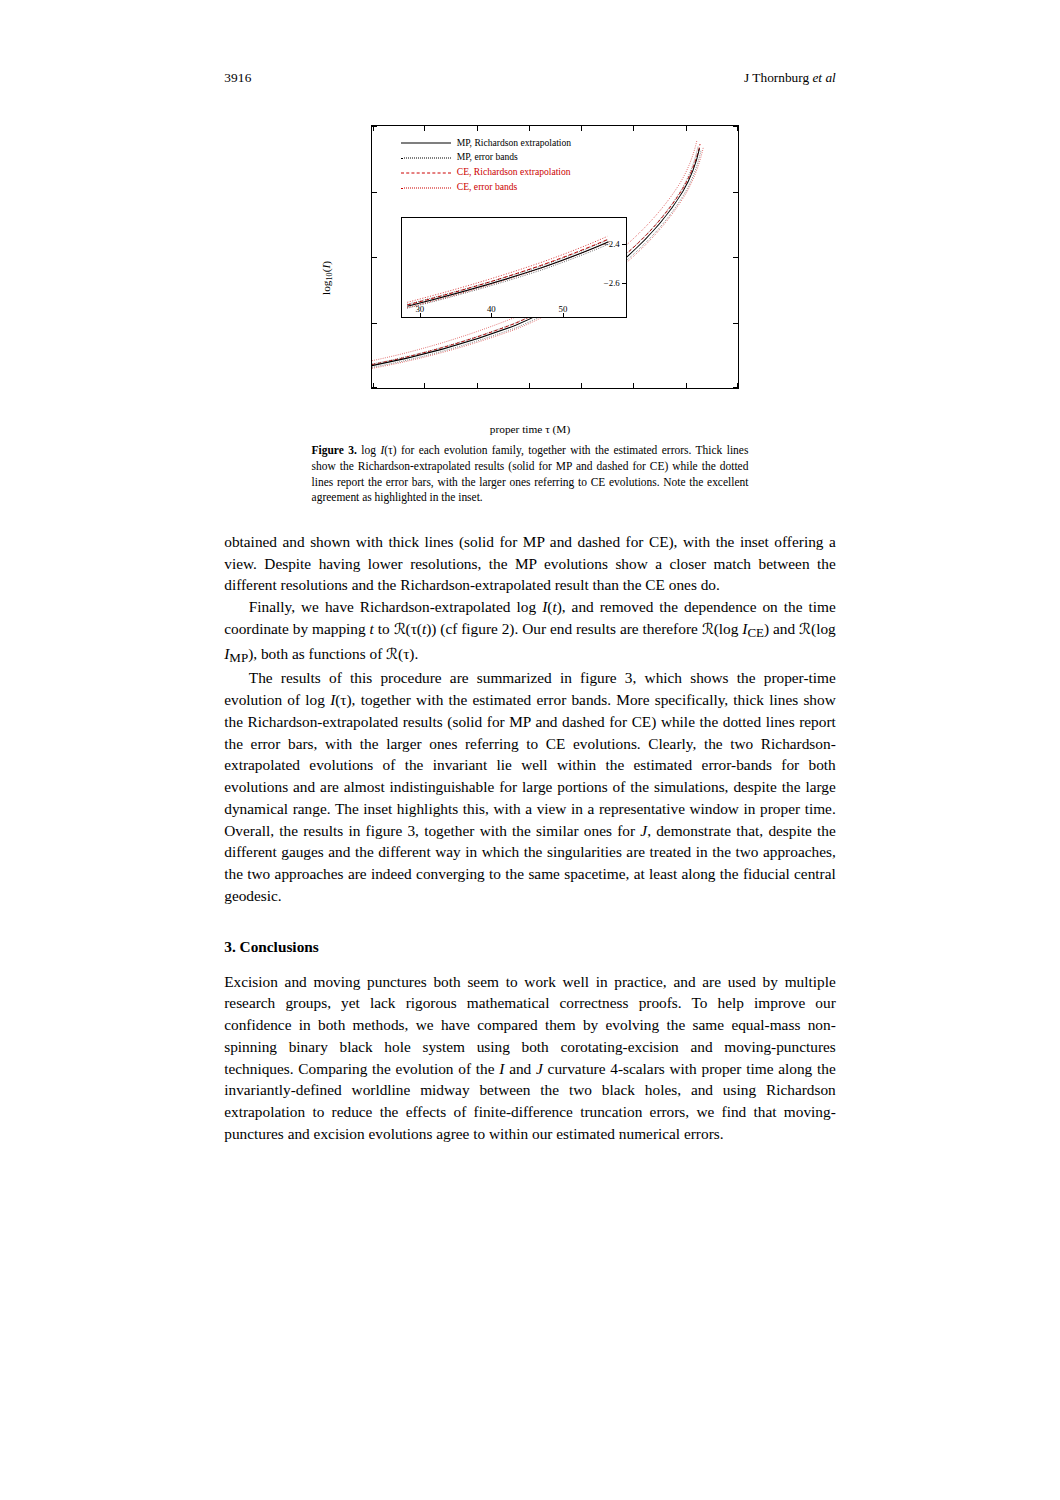3916 J Thornburg et al
MP, Richardson extrapolation
MP, error bands
CE, Richardson extrapolation
CE, error bands
−2.4 −2.6 30 40 50
1 0 −1 −2 −3 10 20 30 40 50 60 70 80
log10(I)
proper time τ (M)
Figure 3. log I(τ) for each evolution family, together with the estimated errors. Thick lines show the Richardson-extrapolated results (solid for MP and dashed for CE) while the dotted lines report the error bars, with the larger ones referring to CE evolutions. Note the excellent agreement as highlighted in the inset.
obtained and shown with thick lines (solid for MP and dashed for CE), with the inset offering a view. Despite having lower resolutions, the MP evolutions show a closer match between the different resolutions and the Richardson-extrapolated result than the CE ones do.
Finally, we have Richardson-extrapolated log I(t), and removed the dependence on the time coordinate by mapping t to ℛ(τ(t)) (cf figure 2). Our end results are therefore ℛ(log ICE) and ℛ(log IMP), both as functions of ℛ(τ).
The results of this procedure are summarized in figure 3, which shows the proper-time evolution of log I(τ), together with the estimated error bands. More specifically, thick lines show the Richardson-extrapolated results (solid for MP and dashed for CE) while the dotted lines report the error bars, with the larger ones referring to CE evolutions. Clearly, the two Richardson-extrapolated evolutions of the invariant lie well within the estimated error-bands for both evolutions and are almost indistinguishable for large portions of the simulations, despite the large dynamical range. The inset highlights this, with a view in a representative window in proper time. Overall, the results in figure 3, together with the similar ones for J, demonstrate that, despite the different gauges and the different way in which the singularities are treated in the two approaches, the two approaches are indeed converging to the same spacetime, at least along the fiducial central geodesic.
3. Conclusions
Excision and moving punctures both seem to work well in practice, and are used by multiple research groups, yet lack rigorous mathematical correctness proofs. To help improve our confidence in both methods, we have compared them by evolving the same equal-mass non-spinning binary black hole system using both corotating-excision and moving-punctures techniques. Comparing the evolution of the I and J curvature 4-scalars with proper time along the invariantly-defined worldline midway between the two black holes, and using Richardson extrapolation to reduce the effects of finite-difference truncation errors, we find that moving-punctures and excision evolutions agree to within our estimated numerical errors.